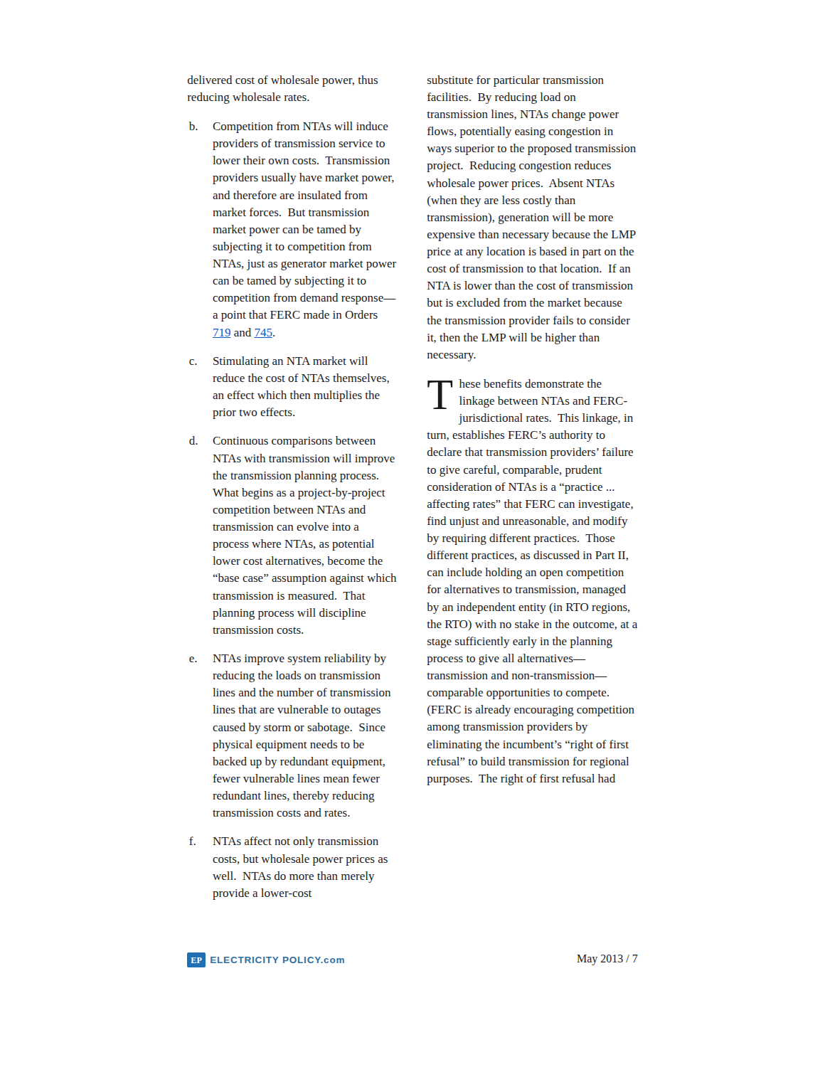delivered cost of wholesale power, thus reducing wholesale rates.
b. Competition from NTAs will induce providers of transmission service to lower their own costs. Transmission providers usually have market power, and therefore are insulated from market forces. But transmission market power can be tamed by subjecting it to competition from NTAs, just as generator market power can be tamed by subjecting it to competition from demand response—a point that FERC made in Orders 719 and 745.
c. Stimulating an NTA market will reduce the cost of NTAs themselves, an effect which then multiplies the prior two effects.
d. Continuous comparisons between NTAs with transmission will improve the transmission planning process. What begins as a project-by-project competition between NTAs and transmission can evolve into a process where NTAs, as potential lower cost alternatives, become the “base case” assumption against which transmission is measured. That planning process will discipline transmission costs.
e. NTAs improve system reliability by reducing the loads on transmission lines and the number of transmission lines that are vulnerable to outages caused by storm or sabotage. Since physical equipment needs to be backed up by redundant equipment, fewer vulnerable lines mean fewer redundant lines, thereby reducing transmission costs and rates.
f. NTAs affect not only transmission costs, but wholesale power prices as well. NTAs do more than merely provide a lower-cost
substitute for particular transmission facilities. By reducing load on transmission lines, NTAs change power flows, potentially easing congestion in ways superior to the proposed transmission project. Reducing congestion reduces wholesale power prices. Absent NTAs (when they are less costly than transmission), generation will be more expensive than necessary because the LMP price at any location is based in part on the cost of transmission to that location. If an NTA is lower than the cost of transmission but is excluded from the market because the transmission provider fails to consider it, then the LMP will be higher than necessary.
These benefits demonstrate the linkage between NTAs and FERC-jurisdictional rates. This linkage, in turn, establishes FERC’s authority to declare that transmission providers’ failure to give careful, comparable, prudent consideration of NTAs is a “practice ... affecting rates” that FERC can investigate, find unjust and unreasonable, and modify by requiring different practices. Those different practices, as discussed in Part II, can include holding an open competition for alternatives to transmission, managed by an independent entity (in RTO regions, the RTO) with no stake in the outcome, at a stage sufficiently early in the planning process to give all alternatives—transmission and non-transmission—comparable opportunities to compete. (FERC is already encouraging competition among transmission providers by eliminating the incumbent’s “right of first refusal” to build transmission for regional purposes. The right of first refusal had
EP ELECTRICITY POLICY.com
May 2013 / 7